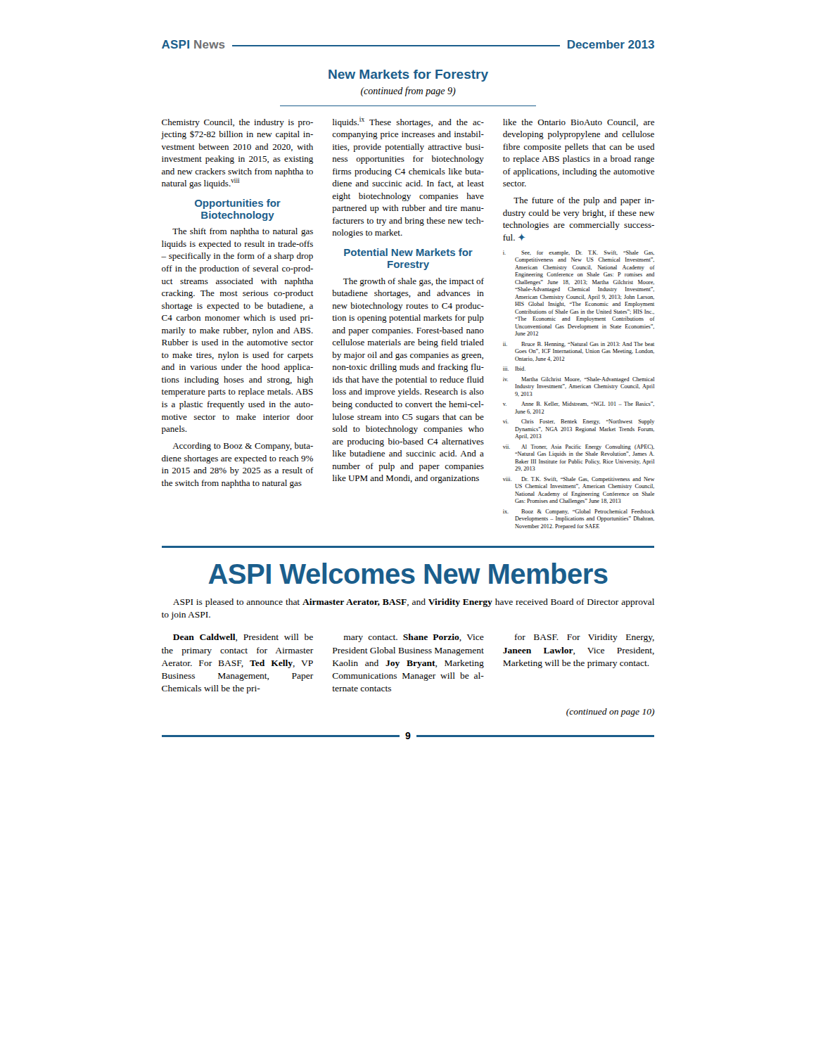ASPI News
December 2013
New Markets for Forestry
(continued from page 9)
Chemistry Council, the industry is projecting $72-82 billion in new capital investment between 2010 and 2020, with investment peaking in 2015, as existing and new crackers switch from naphtha to natural gas liquids.viii
Opportunities for
Biotechnology
The shift from naphtha to natural gas liquids is expected to result in trade-offs – specifically in the form of a sharp drop off in the production of several co-product streams associated with naphtha cracking. The most serious co-product shortage is expected to be butadiene, a C4 carbon monomer which is used primarily to make rubber, nylon and ABS. Rubber is used in the automotive sector to make tires, nylon is used for carpets and in various under the hood applications including hoses and strong, high temperature parts to replace metals. ABS is a plastic frequently used in the automotive sector to make interior door panels.
According to Booz & Company, butadiene shortages are expected to reach 9% in 2015 and 28% by 2025 as a result of the switch from naphtha to natural gas
liquids.ix These shortages, and the accompanying price increases and instabilities, provide potentially attractive business opportunities for biotechnology firms producing C4 chemicals like butadiene and succinic acid. In fact, at least eight biotechnology companies have partnered up with rubber and tire manufacturers to try and bring these new technologies to market.
Potential New Markets for
Forestry
The growth of shale gas, the impact of butadiene shortages, and advances in new biotechnology routes to C4 production is opening potential markets for pulp and paper companies. Forest-based nano cellulose materials are being field trialed by major oil and gas companies as green, non-toxic drilling muds and fracking fluids that have the potential to reduce fluid loss and improve yields. Research is also being conducted to convert the hemi-cellulose stream into C5 sugars that can be sold to biotechnology companies who are producing bio-based C4 alternatives like butadiene and succinic acid. And a number of pulp and paper companies like UPM and Mondi, and organizations
like the Ontario BioAuto Council, are developing polypropylene and cellulose fibre composite pellets that can be used to replace ABS plastics in a broad range of applications, including the automotive sector.
The future of the pulp and paper industry could be very bright, if these new technologies are commercially successful. ✦
i.
See, for example, Dr. T.K. Swift, “Shale Gas, Competitiveness and New US Chemical Investment”, American Chemistry Council, National Academy of Engineering Conference on Shale Gas: P romises and Challenges” June 18, 2013; Martha Gilchrist Moore, “Shale-Advantaged Chemical Industry Investment”, American Chemistry Council, April 9, 2013; John Larson, HIS Global Insight, “The Economic and Employment Contributions of Shale Gas in the United States”; HIS Inc., “The Economic and Employment Contributions of Unconventional Gas Development in State Economies”, June 2012
ii.
Bruce B. Henning, “Natural Gas in 2013: And The beat Goes On”, ICF International, Union Gas Meeting, London, Ontario, June 4, 2012
iii.
Ibid.
iv.
Martha Gilchrist Moore, “Shale-Advantaged Chemical Industry Investment”, American Chemistry Council, April 9, 2013
v.
Anne B. Keller, Midstream, “NGL 101 – The Basics”, June 6, 2012
vi.
Chris Foster, Bentek Energy, “Northwest Supply Dynamics”, NGA 2013 Regional Market Trends Forum, April, 2013
vii.
Al Troner, Asia Pacific Energy Consulting (APEC), “Natural Gas Liquids in the Shale Revolution”, James A. Baker III Institute for Public Policy, Rice University, April 29, 2013
viii.
Dr. T.K. Swift, “Shale Gas, Competitiveness and New US Chemical Investment”, American Chemistry Council, National Academy of Engineering Conference on Shale Gas: Promises and Challenges” June 18, 2013
ix.
Booz & Company, “Global Petrochemical Feedstock Developments – Implications and Opportunities” Dhahran, November 2012. Prepared for SAEE
ASPI Welcomes New Members
ASPI is pleased to announce that Airmaster Aerator, BASF, and Viridity Energy have received Board of Director approval to join ASPI.
Dean Caldwell, President will be the primary contact for Airmaster Aerator. For BASF, Ted Kelly, VP Business Management, Paper Chemicals will be the pri-
mary contact. Shane Porzio, Vice President Global Business Management Kaolin and Joy Bryant, Marketing Communications Manager will be alternate contacts
for BASF. For Viridity Energy, Janeen Lawlor, Vice President, Marketing will be the primary contact.
(continued on page 10)
9